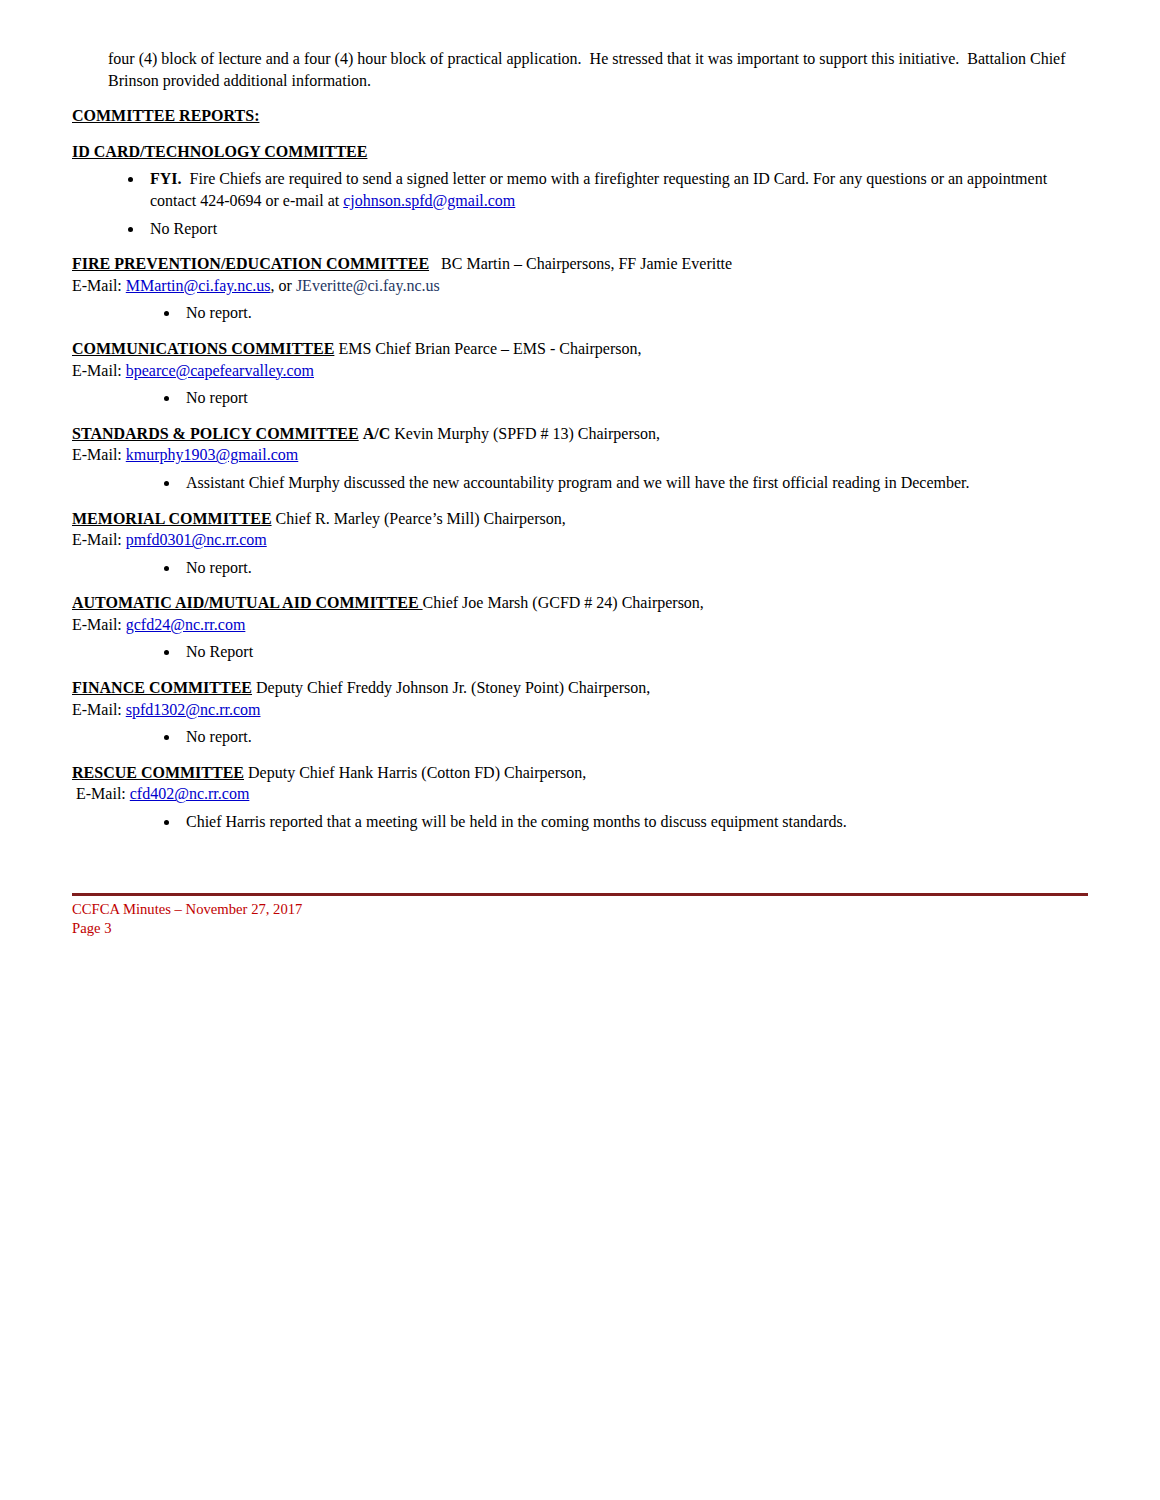four (4) block of lecture and a four (4) hour block of practical application. He stressed that it was important to support this initiative. Battalion Chief Brinson provided additional information.
COMMITTEE REPORTS:
ID CARD/TECHNOLOGY COMMITTEE
FYI. Fire Chiefs are required to send a signed letter or memo with a firefighter requesting an ID Card. For any questions or an appointment contact 424-0694 or e-mail at cjohnson.spfd@gmail.com
No Report
FIRE PREVENTION/EDUCATION COMMITTEE BC Martin – Chairpersons, FF Jamie Everitte
E-Mail: MMartin@ci.fay.nc.us, or JEveritte@ci.fay.nc.us
No report.
COMMUNICATIONS COMMITTEE EMS Chief Brian Pearce – EMS - Chairperson,
E-Mail: bpearce@capefearvalley.com
No report
STANDARDS & POLICY COMMITTEE A/C Kevin Murphy (SPFD # 13) Chairperson,
E-Mail: kmurphy1903@gmail.com
Assistant Chief Murphy discussed the new accountability program and we will have the first official reading in December.
MEMORIAL COMMITTEE Chief R. Marley (Pearce’s Mill) Chairperson,
E-Mail: pmfd0301@nc.rr.com
No report.
AUTOMATIC AID/MUTUAL AID COMMITTEE Chief Joe Marsh (GCFD # 24) Chairperson,
E-Mail: gcfd24@nc.rr.com
No Report
FINANCE COMMITTEE Deputy Chief Freddy Johnson Jr. (Stoney Point) Chairperson,
E-Mail: spfd1302@nc.rr.com
No report.
RESCUE COMMITTEE Deputy Chief Hank Harris (Cotton FD) Chairperson,
E-Mail: cfd402@nc.rr.com
Chief Harris reported that a meeting will be held in the coming months to discuss equipment standards.
CCFCA Minutes – November 27, 2017
Page 3